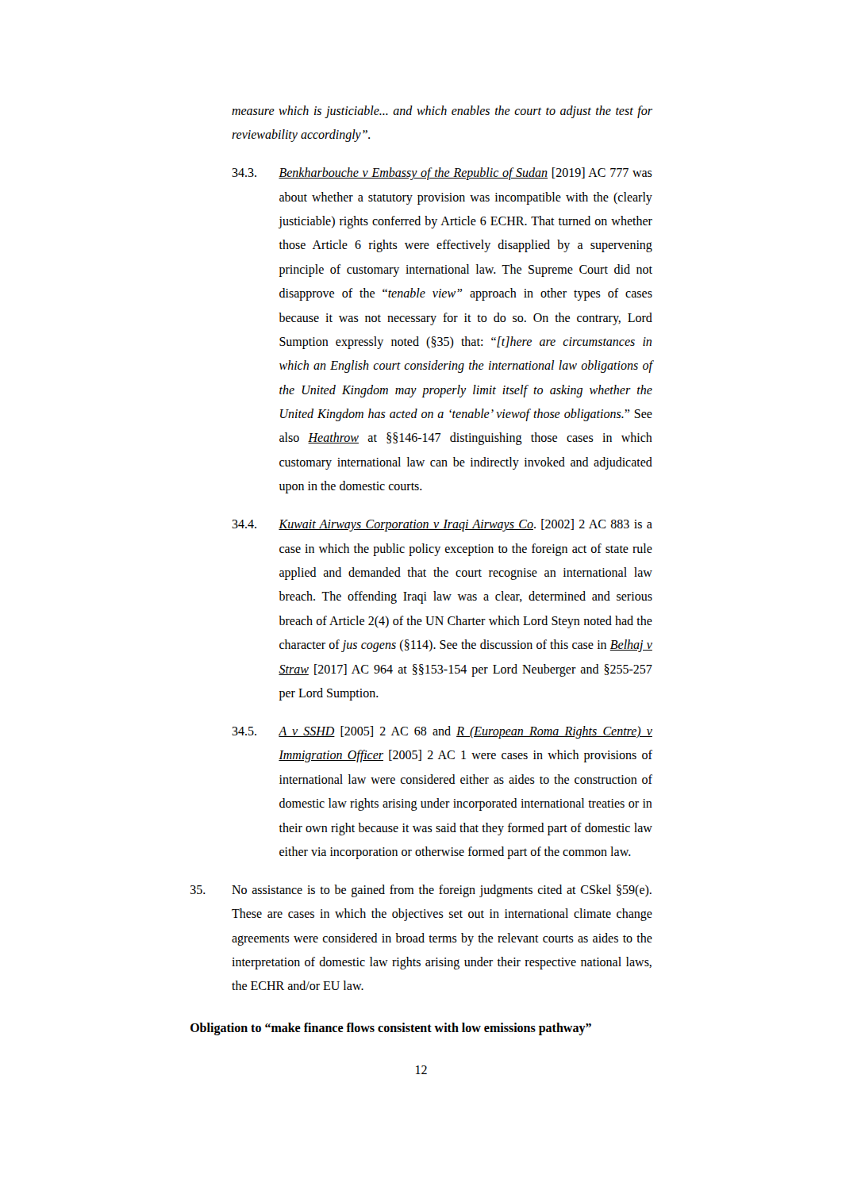measure which is justiciable... and which enables the court to adjust the test for reviewability accordingly”.
34.3. Benkharbouche v Embassy of the Republic of Sudan [2019] AC 777 was about whether a statutory provision was incompatible with the (clearly justiciable) rights conferred by Article 6 ECHR. That turned on whether those Article 6 rights were effectively disapplied by a supervening principle of customary international law. The Supreme Court did not disapprove of the “tenable view” approach in other types of cases because it was not necessary for it to do so. On the contrary, Lord Sumption expressly noted (§35) that: “[t]here are circumstances in which an English court considering the international law obligations of the United Kingdom may properly limit itself to asking whether the United Kingdom has acted on a ‘tenable’ viewof those obligations.” See also Heathrow at §§146-147 distinguishing those cases in which customary international law can be indirectly invoked and adjudicated upon in the domestic courts.
34.4. Kuwait Airways Corporation v Iraqi Airways Co. [2002] 2 AC 883 is a case in which the public policy exception to the foreign act of state rule applied and demanded that the court recognise an international law breach. The offending Iraqi law was a clear, determined and serious breach of Article 2(4) of the UN Charter which Lord Steyn noted had the character of jus cogens (§114). See the discussion of this case in Belhaj v Straw [2017] AC 964 at §§153-154 per Lord Neuberger and §255-257 per Lord Sumption.
34.5. A v SSHD [2005] 2 AC 68 and R (European Roma Rights Centre) v Immigration Officer [2005] 2 AC 1 were cases in which provisions of international law were considered either as aides to the construction of domestic law rights arising under incorporated international treaties or in their own right because it was said that they formed part of domestic law either via incorporation or otherwise formed part of the common law.
35. No assistance is to be gained from the foreign judgments cited at CSkel §59(e). These are cases in which the objectives set out in international climate change agreements were considered in broad terms by the relevant courts as aides to the interpretation of domestic law rights arising under their respective national laws, the ECHR and/or EU law.
Obligation to “make finance flows consistent with low emissions pathway”
12